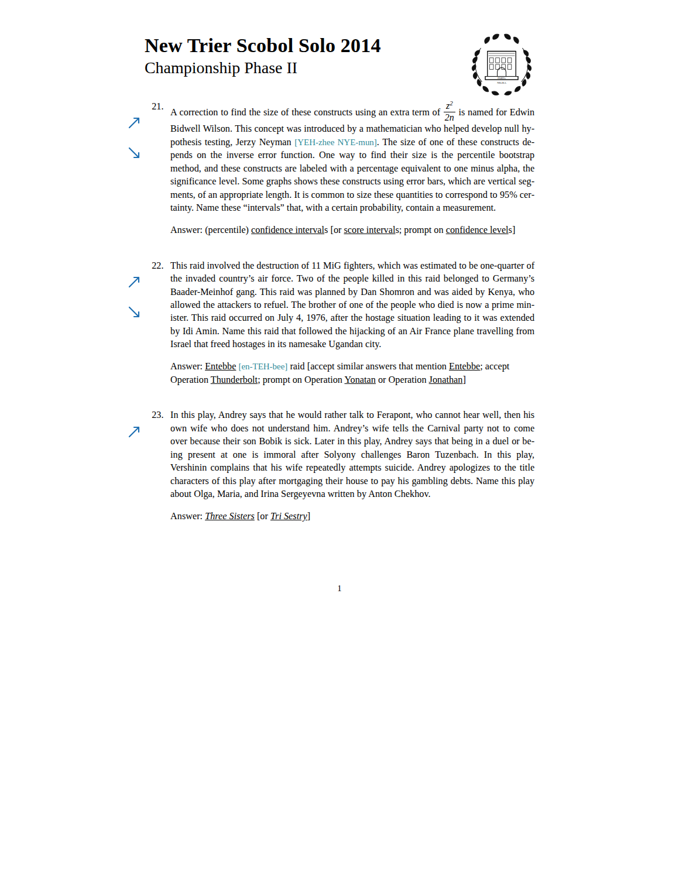New Trier Scobol Solo 2014
Championship Phase II
PORTA NIGRA
A correction to find the size of these constructs using an extra term of z22n is named for Edwin Bidwell Wilson. This concept was introduced by a mathematician who helped develop null hypothesis testing, Jerzy Neyman [YEH-zhee NYE-mun]. The size of one of these constructs depends on the inverse error function. One way to find their size is the percentile bootstrap method, and these constructs are labeled with a percentage equivalent to one minus alpha, the significance level. Some graphs shows these constructs using error bars, which are vertical segments, of an appropriate length. It is common to size these quantities to correspond to 95% certainty. Name these “intervals” that, with a certain probability, contain a measurement.
Answer: (percentile) confidence intervals [or score intervals; prompt on confidence levels]
This raid involved the destruction of 11 MiG fighters, which was estimated to be one-quarter of the invaded country’s air force. Two of the people killed in this raid belonged to Germany’s Baader-Meinhof gang. This raid was planned by Dan Shomron and was aided by Kenya, who allowed the attackers to refuel. The brother of one of the people who died is now a prime minister. This raid occurred on July 4, 1976, after the hostage situation leading to it was extended by Idi Amin. Name this raid that followed the hijacking of an Air France plane travelling from Israel that freed hostages in its namesake Ugandan city.
Answer: Entebbe [en-TEH-bee] raid [accept similar answers that mention Entebbe; accept Operation Thunderbolt; prompt on Operation Yonatan or Operation Jonathan]
In this play, Andrey says that he would rather talk to Ferapont, who cannot hear well, then his own wife who does not understand him. Andrey’s wife tells the Carnival party not to come over because their son Bobik is sick. Later in this play, Andrey says that being in a duel or being present at one is immoral after Solyony challenges Baron Tuzenbach. In this play, Vershinin complains that his wife repeatedly attempts suicide. Andrey apologizes to the title characters of this play after mortgaging their house to pay his gambling debts. Name this play about Olga, Maria, and Irina Sergeyevna written by Anton Chekhov.
Answer: Three Sisters [or Tri Sestry]
1